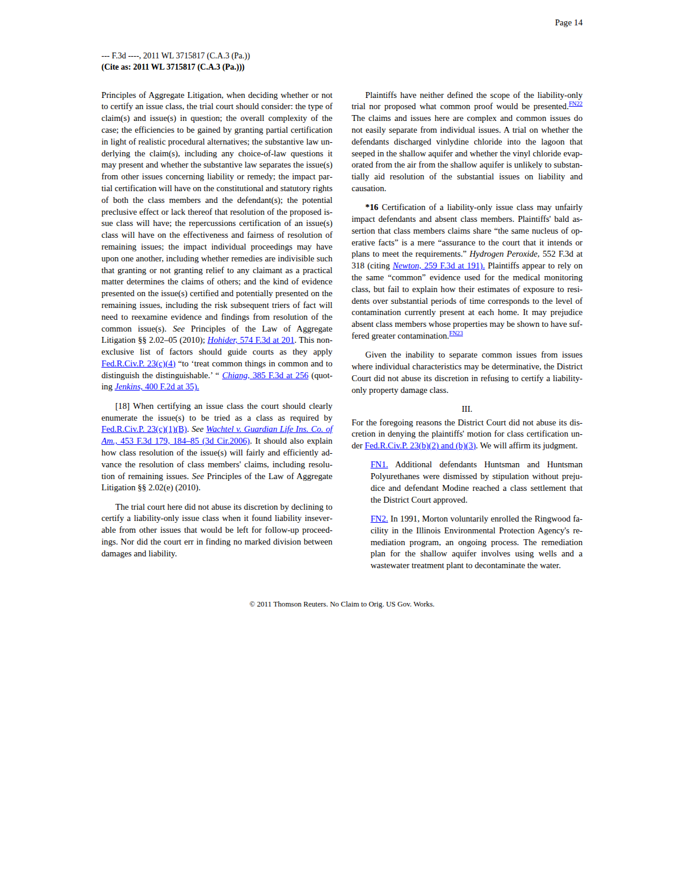Page 14
--- F.3d ----, 2011 WL 3715817 (C.A.3 (Pa.))
(Cite as: 2011 WL 3715817 (C.A.3 (Pa.)))
Principles of Aggregate Litigation, when deciding whether or not to certify an issue class, the trial court should consider: the type of claim(s) and issue(s) in question; the overall complexity of the case; the efficiencies to be gained by granting partial certification in light of realistic procedural alternatives; the substantive law underlying the claim(s), including any choice-of-law questions it may present and whether the substantive law separates the issue(s) from other issues concerning liability or remedy; the impact partial certification will have on the constitutional and statutory rights of both the class members and the defendant(s); the potential preclusive effect or lack thereof that resolution of the proposed issue class will have; the repercussions certification of an issue(s) class will have on the effectiveness and fairness of resolution of remaining issues; the impact individual proceedings may have upon one another, including whether remedies are indivisible such that granting or not granting relief to any claimant as a practical matter determines the claims of others; and the kind of evidence presented on the issue(s) certified and potentially presented on the remaining issues, including the risk subsequent triers of fact will need to reexamine evidence and findings from resolution of the common issue(s). See Principles of the Law of Aggregate Litigation §§ 2.02–05 (2010); Hohider, 574 F.3d at 201. This non-exclusive list of factors should guide courts as they apply Fed.R.Civ.P. 23(c)(4) “to ‘treat common things in common and to distinguish the distinguishable.’ “ Chiang, 385 F.3d at 256 (quoting Jenkins, 400 F.2d at 35).
[18] When certifying an issue class the court should clearly enumerate the issue(s) to be tried as a class as required by Fed.R.Civ.P. 23(c)(1)(B). See Wachtel v. Guardian Life Ins. Co. of Am., 453 F.3d 179, 184–85 (3d Cir.2006). It should also explain how class resolution of the issue(s) will fairly and efficiently advance the resolution of class members' claims, including resolution of remaining issues. See Principles of the Law of Aggregate Litigation §§ 2.02(e) (2010).
The trial court here did not abuse its discretion by declining to certify a liability-only issue class when it found liability inseverable from other issues that would be left for follow-up proceedings. Nor did the court err in finding no marked division between damages and liability.
Plaintiffs have neither defined the scope of the liability-only trial nor proposed what common proof would be presented.FN22 The claims and issues here are complex and common issues do not easily separate from individual issues. A trial on whether the defendants discharged vinlydine chloride into the lagoon that seeped in the shallow aquifer and whether the vinyl chloride evaporated from the air from the shallow aquifer is unlikely to substantially aid resolution of the substantial issues on liability and causation.
*16 Certification of a liability-only issue class may unfairly impact defendants and absent class members. Plaintiffs' bald assertion that class members claims share “the same nucleus of operative facts” is a mere “assurance to the court that it intends or plans to meet the requirements.” Hydrogen Peroxide, 552 F.3d at 318 (citing Newton, 259 F.3d at 191). Plaintiffs appear to rely on the same “common” evidence used for the medical monitoring class, but fail to explain how their estimates of exposure to residents over substantial periods of time corresponds to the level of contamination currently present at each home. It may prejudice absent class members whose properties may be shown to have suffered greater contamination.FN23
Given the inability to separate common issues from issues where individual characteristics may be determinative, the District Court did not abuse its discretion in refusing to certify a liability-only property damage class.
III.
For the foregoing reasons the District Court did not abuse its discretion in denying the plaintiffs' motion for class certification under Fed.R.Civ.P. 23(b)(2) and (b)(3). We will affirm its judgment.
FN1. Additional defendants Huntsman and Huntsman Polyurethanes were dismissed by stipulation without prejudice and defendant Modine reached a class settlement that the District Court approved.
FN2. In 1991, Morton voluntarily enrolled the Ringwood facility in the Illinois Environmental Protection Agency's remediation program, an ongoing process. The remediation plan for the shallow aquifer involves using wells and a wastewater treatment plant to decontaminate the water.
© 2011 Thomson Reuters. No Claim to Orig. US Gov. Works.